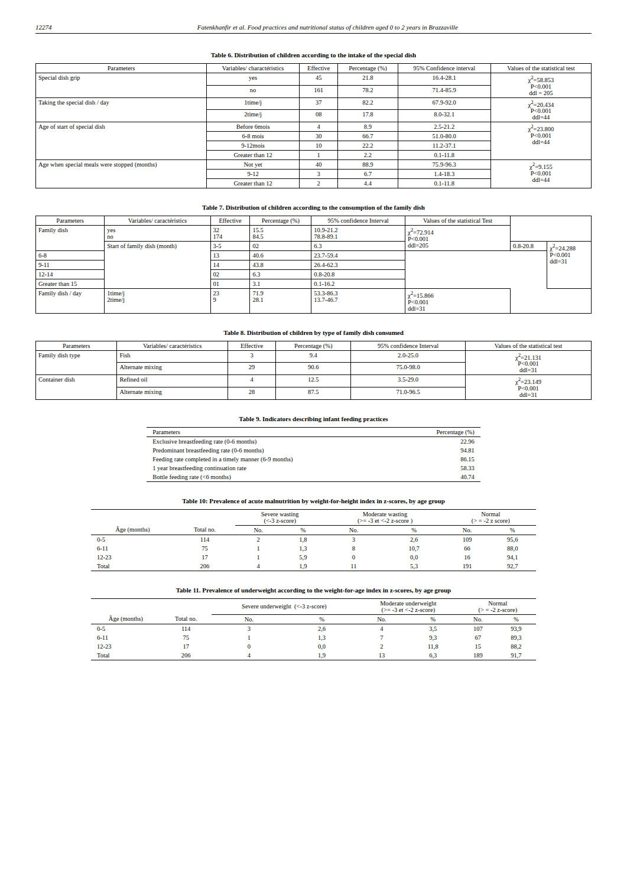12274 Fatenkhanfir et al. Food practices and nutritional status of children aged 0 to 2 years in Brazzaville
Table 6. Distribution of children according to the intake of the special dish
| Parameters | Variables/ charactéristics | Effective | Percentage (%) | 95% Confidence interval | Values of the statistical test |
| --- | --- | --- | --- | --- | --- |
| Special dish grip | yes | 45 | 21.8 | 16.4-28.1 | χ 2 =58.853 P<0.001 ddl = 205 |
| no | 161 | 78.2 | 71.4-85.9 |
| Taking the special dish / day | 1time/j | 37 | 82.2 | 67.9-92.0 | χ 2 =20.434 P<0.001 ddl=44 |
| 2time/j | 08 | 17.8 | 8.0-32.1 |
| Age of start of special dish | Before 6mois | 4 | 8.9 | 2.5-21.2 | χ 2 =23.800 P<0.001 ddl=44 |
| 6-8 mois | 30 | 66.7 | 51.0-80.0 |
| 9-12mois | 10 | 22.2 | 11.2-37.1 |
| Greater than 12 | 1 | 2.2 | 0.1-11.8 |
| Age when special meals were stopped (months) | Not yet | 40 | 88.9 | 75.9-96.3 | χ 2 =9.155 P<0.001 ddl=44 |
| 9-12 | 3 | 6.7 | 1.4-18.3 |
| Greater than 12 | 2 | 4.4 | 0.1-11.8 |
Table 7. Distribution of children according to the consumption of the family dish
| Parameters | Variables/ caractéristics | Effective | Percentage (%) | 95% confidence Interval | Values of the statistical Test |
| --- | --- | --- | --- | --- | --- |
| Family dish | yes no | 32 174 | 15.5 84.5 | 10.9-21.2 78.8-89.1 | χ 2 =72.914 P<0.001 ddl=205 |
| Start of family dish (month) | 3-5 | 02 | 6.3 | 0.8-20.8 | χ 2 =24.288 P<0.001 ddl=31 |
| 6-8 | 13 | 40.6 | 23.7-59.4 |
| 9-11 | 14 | 43.8 | 26.4-62.3 |
| 12-14 | 02 | 6.3 | 0.8-20.8 |
| Greater than 15 | 01 | 3.1 | 0.1-16.2 |
| Family dish / day | 1time/j 2time/j | 23 9 | 71.9 28.1 | 53.3-86.3 13.7-46.7 | χ 2 =15.866 P<0.001 ddl=31 |
Table 8. Distribution of children by type of family dish consumed
| Parameters | Variables/ caractéristics | Effective | Percentage (%) | 95% confidence Interval | Values of the statistical test |
| --- | --- | --- | --- | --- | --- |
| Family dish type | Fish | 3 | 9.4 | 2.0-25.0 | χ 2 =21.131 P<0.001 ddl=31 |
| Alternate mixing | 29 | 90.6 | 75.0-98.0 |
| Container dish | Refined oil | 4 | 12.5 | 3.5-29.0 | χ 2 =23.149 P<0.001 ddl=31 |
| Alternate mixing | 28 | 87.5 | 71.0-96.5 |
Table 9. Indicators describing infant feeding practices
| Parameters | Percentage (%) |
| --- | --- |
| Exclusive breastfeeding rate (0-6 months) | 22.96 |
| Predominant breastfeeding rate (0-6 months) | 94.81 |
| Feeding rate completed in a timely manner (6-9 months) | 86.15 |
| 1 year breastfeeding continuation rate | 58.33 |
| Bottle feeding rate (<6 months) | 40.74 |
Table 10: Prevalence of acute malnutrition by weight-for-height index in z-scores, by age group
| | | Severe wasting (<-3 z-score) | Moderate wasting (>= -3 et <-2 z-score ) | Normal (> = -2 z score) |
| --- | --- | --- | --- | --- |
| Âge (months) | Total no. | No. | % | No. | % | No. | % |
| 0-5 | 114 | 2 | 1,8 | 3 | 2,6 | 109 | 95,6 |
| 6-11 | 75 | 1 | 1,3 | 8 | 10,7 | 66 | 88,0 |
| 12-23 | 17 | 1 | 5,9 | 0 | 0,0 | 16 | 94,1 |
| Total | 206 | 4 | 1,9 | 11 | 5,3 | 191 | 92,7 |
Table 11. Prevalence of underweight according to the weight-for-age index in z-scores, by age group
| | | Severe underweight (<-3 z-score) | Moderate underweight (>= -3 et <-2 z-score) | Normal (> = -2 z-score) |
| --- | --- | --- | --- | --- |
| Âge (months) | Total no. | No. | % | No. | % | No. | % |
| 0-5 | 114 | 3 | 2,6 | 4 | 3,5 | 107 | 93,9 |
| 6-11 | 75 | 1 | 1,3 | 7 | 9,3 | 67 | 89,3 |
| 12-23 | 17 | 0 | 0,0 | 2 | 11,8 | 15 | 88,2 |
| Total | 206 | 4 | 1,9 | 13 | 6,3 | 189 | 91,7 |